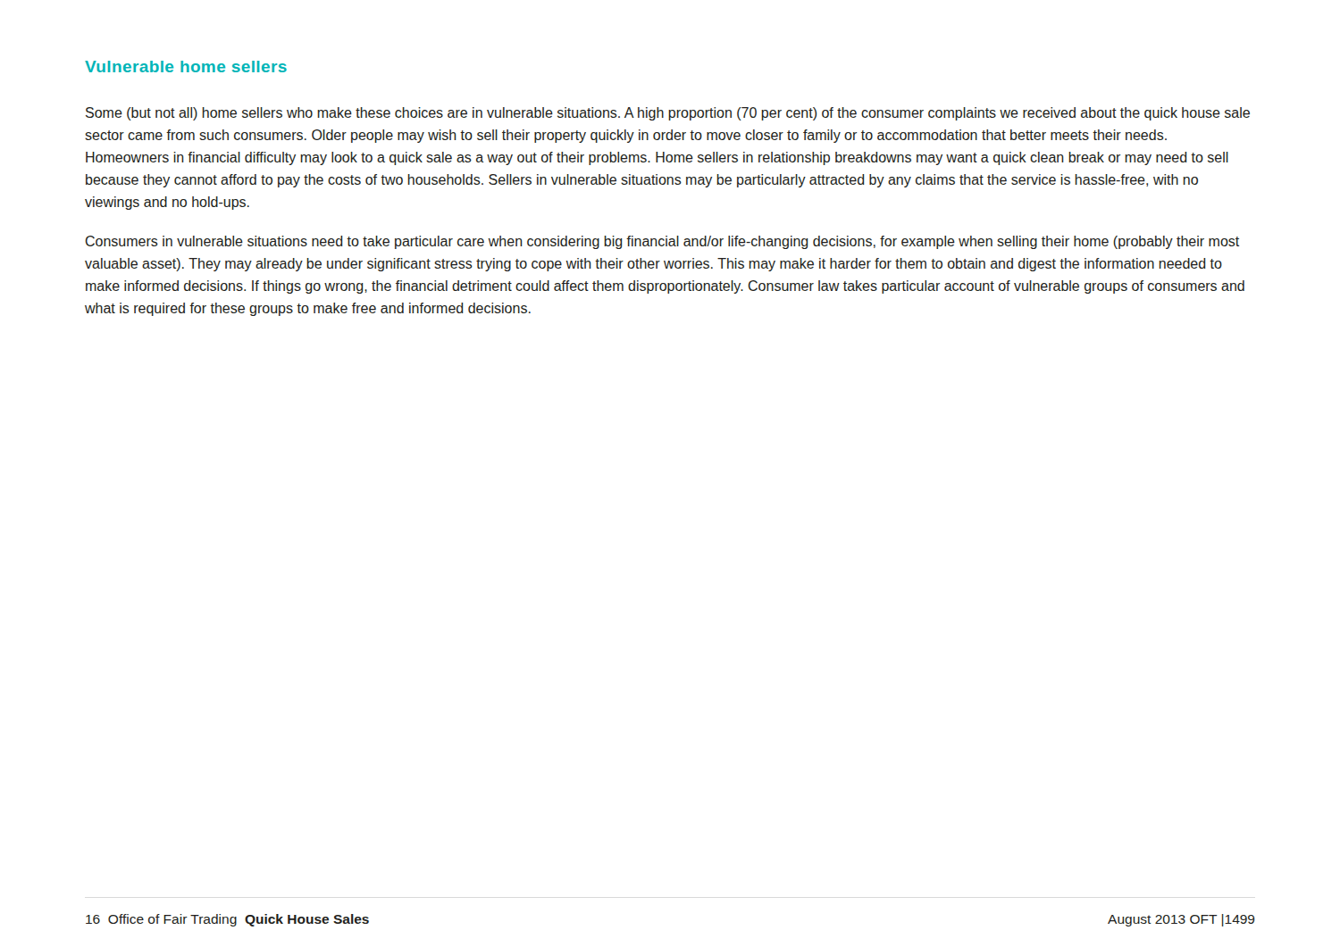Vulnerable home sellers
Some (but not all) home sellers who make these choices are in vulnerable situations. A high proportion (70 per cent) of the consumer complaints we received about the quick house sale sector came from such consumers. Older people may wish to sell their property quickly in order to move closer to family or to accommodation that better meets their needs. Homeowners in financial difficulty may look to a quick sale as a way out of their problems. Home sellers in relationship breakdowns may want a quick clean break or may need to sell because they cannot afford to pay the costs of two households. Sellers in vulnerable situations may be particularly attracted by any claims that the service is hassle-free, with no viewings and no hold-ups.
Consumers in vulnerable situations need to take particular care when considering big financial and/or life-changing decisions, for example when selling their home (probably their most valuable asset). They may already be under significant stress trying to cope with their other worries. This may make it harder for them to obtain and digest the information needed to make informed decisions. If things go wrong, the financial detriment could affect them disproportionately. Consumer law takes particular account of vulnerable groups of consumers and what is required for these groups to make free and informed decisions.
16 Office of Fair Trading Quick House Sales
August 2013 OFT |1499